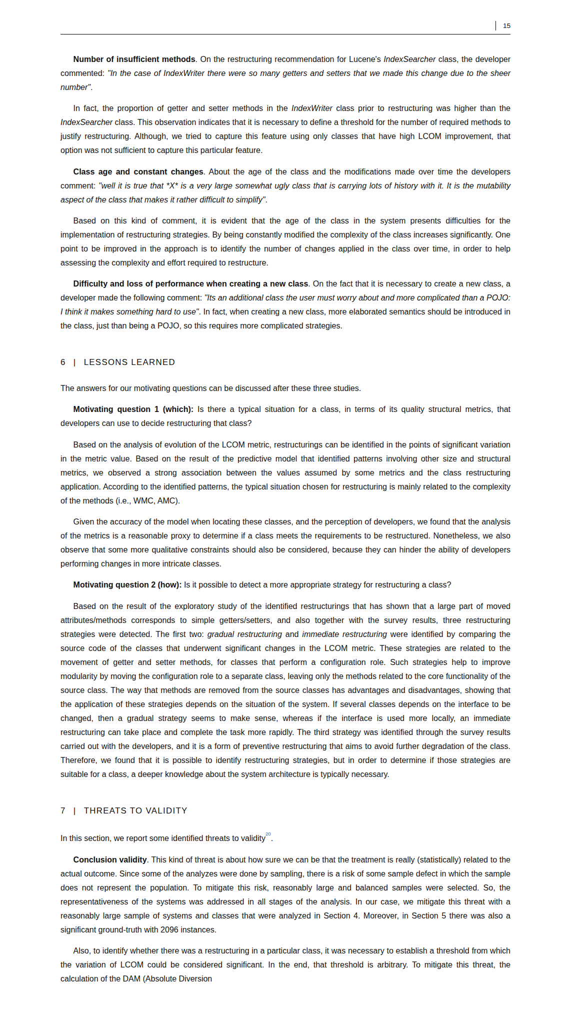15
Number of insufficient methods. On the restructuring recommendation for Lucene's IndexSearcher class, the developer commented: "In the case of IndexWriter there were so many getters and setters that we made this change due to the sheer number".
In fact, the proportion of getter and setter methods in the IndexWriter class prior to restructuring was higher than the IndexSearcher class. This observation indicates that it is necessary to define a threshold for the number of required methods to justify restructuring. Although, we tried to capture this feature using only classes that have high LCOM improvement, that option was not sufficient to capture this particular feature.
Class age and constant changes. About the age of the class and the modifications made over time the developers comment: "well it is true that *X* is a very large somewhat ugly class that is carrying lots of history with it. It is the mutability aspect of the class that makes it rather difficult to simplify".
Based on this kind of comment, it is evident that the age of the class in the system presents difficulties for the implementation of restructuring strategies. By being constantly modified the complexity of the class increases significantly. One point to be improved in the approach is to identify the number of changes applied in the class over time, in order to help assessing the complexity and effort required to restructure.
Difficulty and loss of performance when creating a new class. On the fact that it is necessary to create a new class, a developer made the following comment: "Its an additional class the user must worry about and more complicated than a POJO: I think it makes something hard to use". In fact, when creating a new class, more elaborated semantics should be introduced in the class, just than being a POJO, so this requires more complicated strategies.
6|LESSONS LEARNED
The answers for our motivating questions can be discussed after these three studies.
Motivating question 1 (which): Is there a typical situation for a class, in terms of its quality structural metrics, that developers can use to decide restructuring that class?
Based on the analysis of evolution of the LCOM metric, restructurings can be identified in the points of significant variation in the metric value. Based on the result of the predictive model that identified patterns involving other size and structural metrics, we observed a strong association between the values assumed by some metrics and the class restructuring application. According to the identified patterns, the typical situation chosen for restructuring is mainly related to the complexity of the methods (i.e., WMC, AMC).
Given the accuracy of the model when locating these classes, and the perception of developers, we found that the analysis of the metrics is a reasonable proxy to determine if a class meets the requirements to be restructured. Nonetheless, we also observe that some more qualitative constraints should also be considered, because they can hinder the ability of developers performing changes in more intricate classes.
Motivating question 2 (how): Is it possible to detect a more appropriate strategy for restructuring a class?
Based on the result of the exploratory study of the identified restructurings that has shown that a large part of moved attributes/methods corresponds to simple getters/setters, and also together with the survey results, three restructuring strategies were detected. The first two: gradual restructuring and immediate restructuring were identified by comparing the source code of the classes that underwent significant changes in the LCOM metric. These strategies are related to the movement of getter and setter methods, for classes that perform a configuration role. Such strategies help to improve modularity by moving the configuration role to a separate class, leaving only the methods related to the core functionality of the source class. The way that methods are removed from the source classes has advantages and disadvantages, showing that the application of these strategies depends on the situation of the system. If several classes depends on the interface to be changed, then a gradual strategy seems to make sense, whereas if the interface is used more locally, an immediate restructuring can take place and complete the task more rapidly. The third strategy was identified through the survey results carried out with the developers, and it is a form of preventive restructuring that aims to avoid further degradation of the class. Therefore, we found that it is possible to identify restructuring strategies, but in order to determine if those strategies are suitable for a class, a deeper knowledge about the system architecture is typically necessary.
7|THREATS TO VALIDITY
In this section, we report some identified threats to validity20.
Conclusion validity. This kind of threat is about how sure we can be that the treatment is really (statistically) related to the actual outcome. Since some of the analyzes were done by sampling, there is a risk of some sample defect in which the sample does not represent the population. To mitigate this risk, reasonably large and balanced samples were selected. So, the representativeness of the systems was addressed in all stages of the analysis. In our case, we mitigate this threat with a reasonably large sample of systems and classes that were analyzed in Section 4. Moreover, in Section 5 there was also a significant ground-truth with 2096 instances.
Also, to identify whether there was a restructuring in a particular class, it was necessary to establish a threshold from which the variation of LCOM could be considered significant. In the end, that threshold is arbitrary. To mitigate this threat, the calculation of the DAM (Absolute Diversion